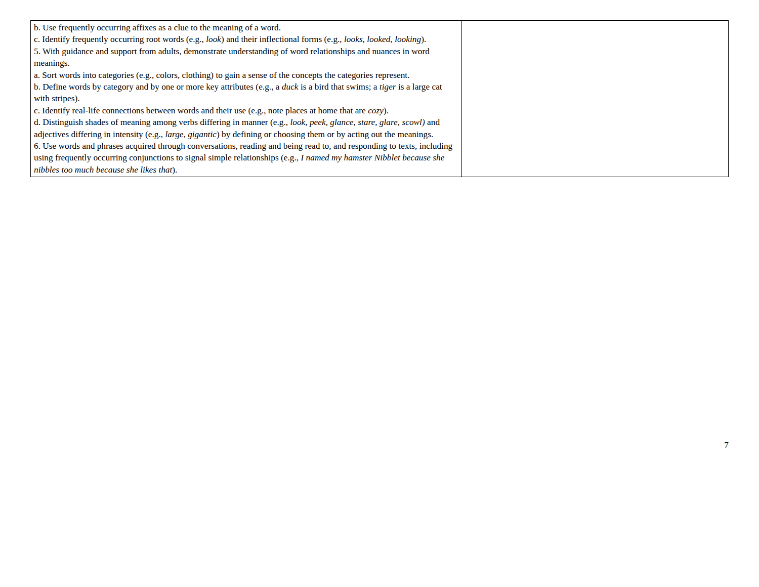| b. Use frequently occurring affixes as a clue to the meaning of a word. c. Identify frequently occurring root words (e.g., look ) and their inflectional forms (e.g., looks, looked, looking ). 5. With guidance and support from adults, demonstrate understanding of word relationships and nuances in word meanings. a. Sort words into categories (e.g., colors, clothing) to gain a sense of the concepts the categories represent. b. Define words by category and by one or more key attributes (e.g., a duck is a bird that swims; a tiger is a large cat with stripes). c. Identify real-life connections between words and their use (e.g., note places at home that are cozy ). d. Distinguish shades of meaning among verbs differing in manner (e.g., look, peek, glance, stare, glare, scowl) and adjectives differing in intensity (e.g., large, gigantic ) by defining or choosing them or by acting out the meanings. 6. Use words and phrases acquired through conversations, reading and being read to, and responding to texts, including using frequently occurring conjunctions to signal simple relationships (e.g., I named my hamster Nibblet because she nibbles too much because she likes that ). | |
7